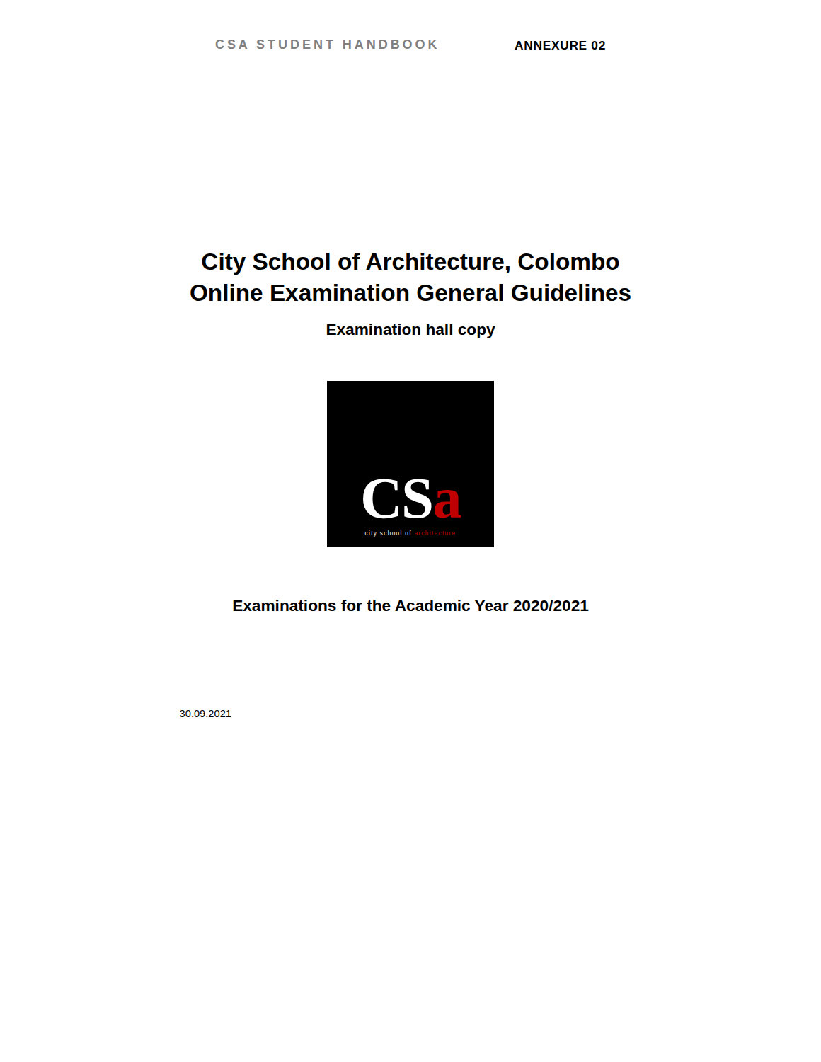CSA STUDENT HANDBOOK
ANNEXURE 02
City School of Architecture, Colombo Online Examination General Guidelines
Examination hall copy
CS a
city school of architecture
Examinations for the Academic Year 2020/2021
30.09.2021